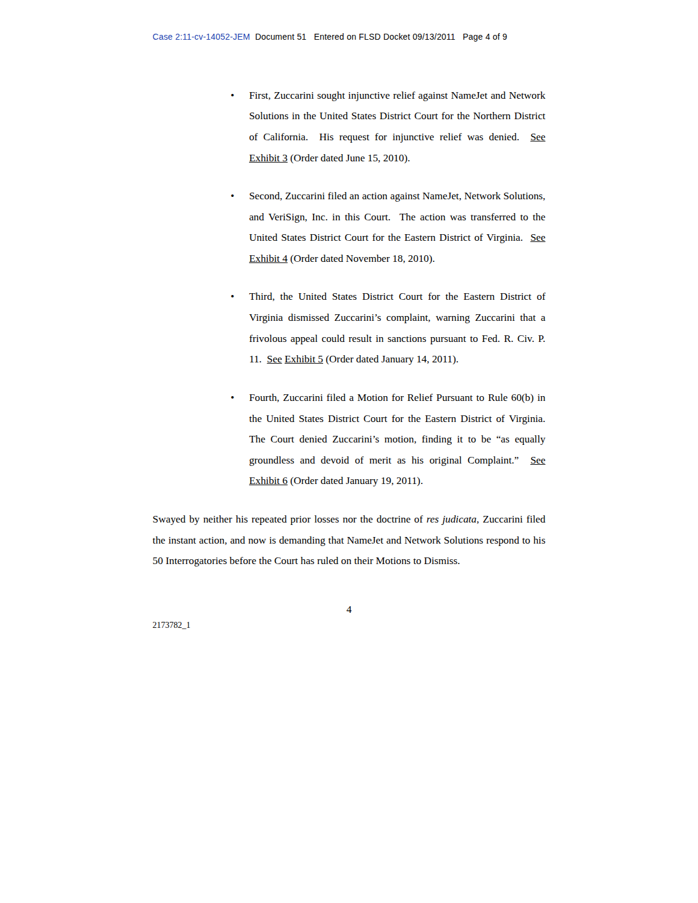Case 2:11-cv-14052-JEM Document 51 Entered on FLSD Docket 09/13/2011 Page 4 of 9
First, Zuccarini sought injunctive relief against NameJet and Network Solutions in the United States District Court for the Northern District of California. His request for injunctive relief was denied. See Exhibit 3 (Order dated June 15, 2010).
Second, Zuccarini filed an action against NameJet, Network Solutions, and VeriSign, Inc. in this Court. The action was transferred to the United States District Court for the Eastern District of Virginia. See Exhibit 4 (Order dated November 18, 2010).
Third, the United States District Court for the Eastern District of Virginia dismissed Zuccarini’s complaint, warning Zuccarini that a frivolous appeal could result in sanctions pursuant to Fed. R. Civ. P. 11. See Exhibit 5 (Order dated January 14, 2011).
Fourth, Zuccarini filed a Motion for Relief Pursuant to Rule 60(b) in the United States District Court for the Eastern District of Virginia. The Court denied Zuccarini’s motion, finding it to be “as equally groundless and devoid of merit as his original Complaint.” See Exhibit 6 (Order dated January 19, 2011).
Swayed by neither his repeated prior losses nor the doctrine of res judicata, Zuccarini filed the instant action, and now is demanding that NameJet and Network Solutions respond to his 50 Interrogatories before the Court has ruled on their Motions to Dismiss.
4
2173782_1